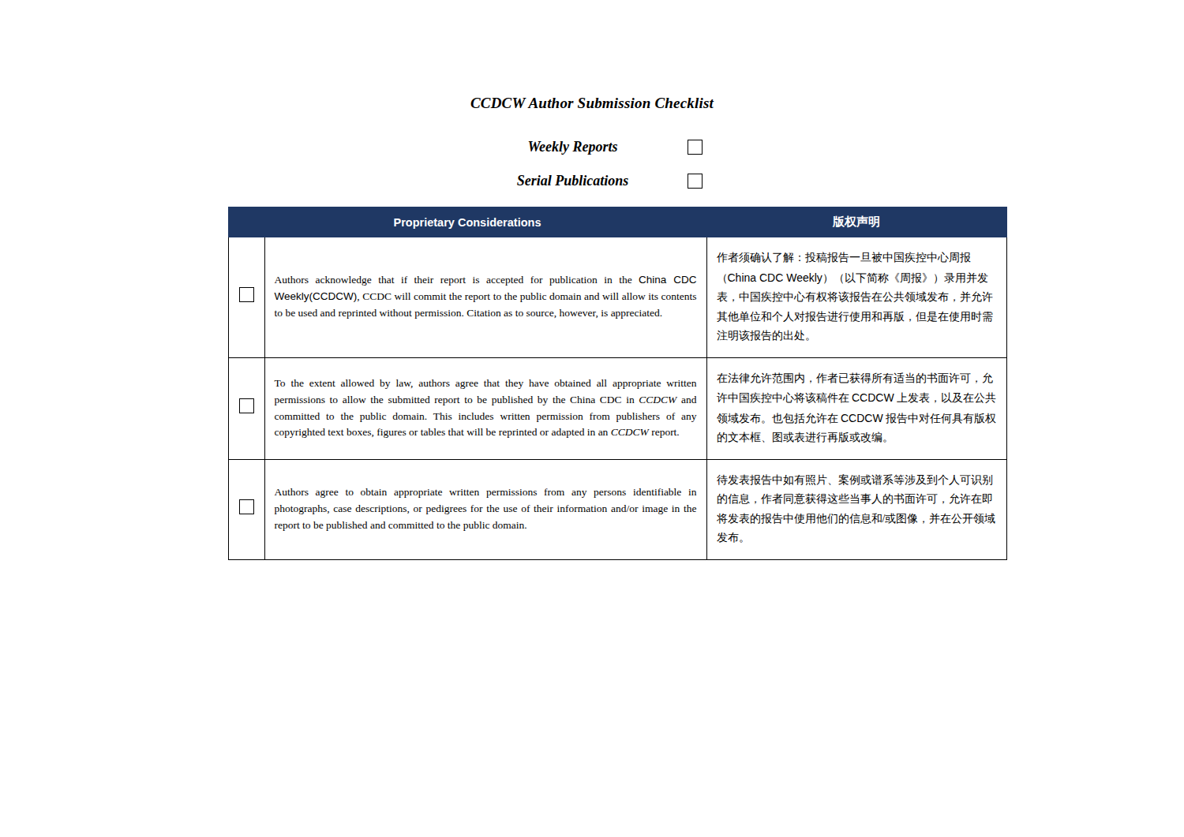CCDCW Author Submission Checklist
Weekly Reports
Serial Publications
| Proprietary Considerations | 版权声明 |
| --- | --- |
| | Authors acknowledge that if their report is accepted for publication in the China CDC Weekly(CCDCW) , CCDC will commit the report to the public domain and will allow its contents to be used and reprinted without permission. Citation as to source, however, is appreciated. | 作者须确认了解：投稿报告一旦被中国疾控中心周报（ China CDC Weekly ）（以下简称《周报》）录用并发表，中国疾控中心有权将该报告在公共领域发布，并允许其他单位和个人对报告进行使用和再版，但是在使用时需注明该报告的出处。 |
| | To the extent allowed by law, authors agree that they have obtained all appropriate written permissions to allow the submitted report to be published by the China CDC in CCDCW and committed to the public domain. This includes written permission from publishers of any copyrighted text boxes, figures or tables that will be reprinted or adapted in an CCDCW report. | 在法律允许范围内，作者已获得所有适当的书面许可，允许中国疾控中心将该稿件在 CCDCW 上发表，以及在公共领域发布。也包括允许在 CCDCW 报告中对任何具有版权的文本框、图或表进行再版或改编。 |
| | Authors agree to obtain appropriate written permissions from any persons identifiable in photographs, case descriptions, or pedigrees for the use of their information and/or image in the report to be published and committed to the public domain. | 待发表报告中如有照片、案例或谱系等涉及到个人可识别的信息，作者同意获得这些当事人的书面许可，允许在即将发表的报告中使用他们的信息和/或图像，并在公开领域发布。 |